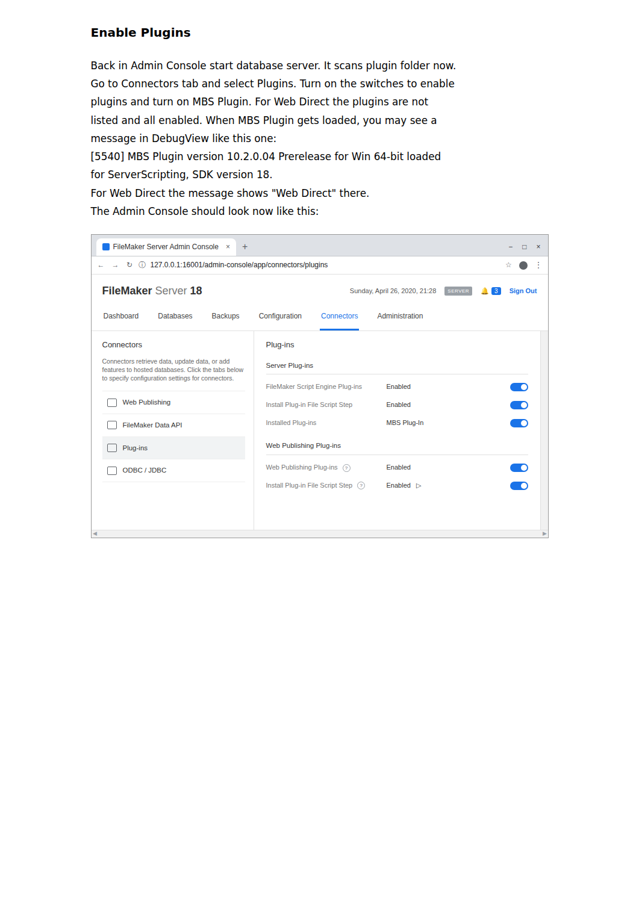Enable Plugins
Back in Admin Console start database server. It scans plugin folder now.
Go to Connectors tab and select Plugins. Turn on the switches to enable
plugins and turn on MBS Plugin. For Web Direct the plugins are not
listed and all enabled. When MBS Plugin gets loaded, you may see a
message in DebugView like this one:
[5540] MBS Plugin version 10.2.0.04 Prerelease for Win 64-bit loaded
for ServerScripting, SDK version 18.
For Web Direct the message shows "Web Direct" there.
The Admin Console should look now like this:
FileMaker Server Admin Console ×
+
− □ ×
← → ↻
ⓘ 127.0.0.1:16001/admin-console/app/connectors/plugins
☆ ⋮
FileMaker Server 18
Sunday, April 26, 2020, 21:28 SERVER 🔔3 Sign Out
Dashboard Databases Backups Configuration Connectors Administration
Connectors
Connectors retrieve data, update data, or add features to hosted databases. Click the tabs below to specify configuration settings for connectors.
Web Publishing
FileMaker Data API
Plug-ins
ODBC / JDBC
Plug-ins
Server Plug-ins
FileMaker Script Engine Plug-ins Enabled
Install Plug-in File Script Step Enabled
Installed Plug-ins MBS Plug-In
Web Publishing Plug-ins
Web Publishing Plug-ins ? Enabled
Install Plug-in File Script Step ? Enabled ▷
◀ ▶